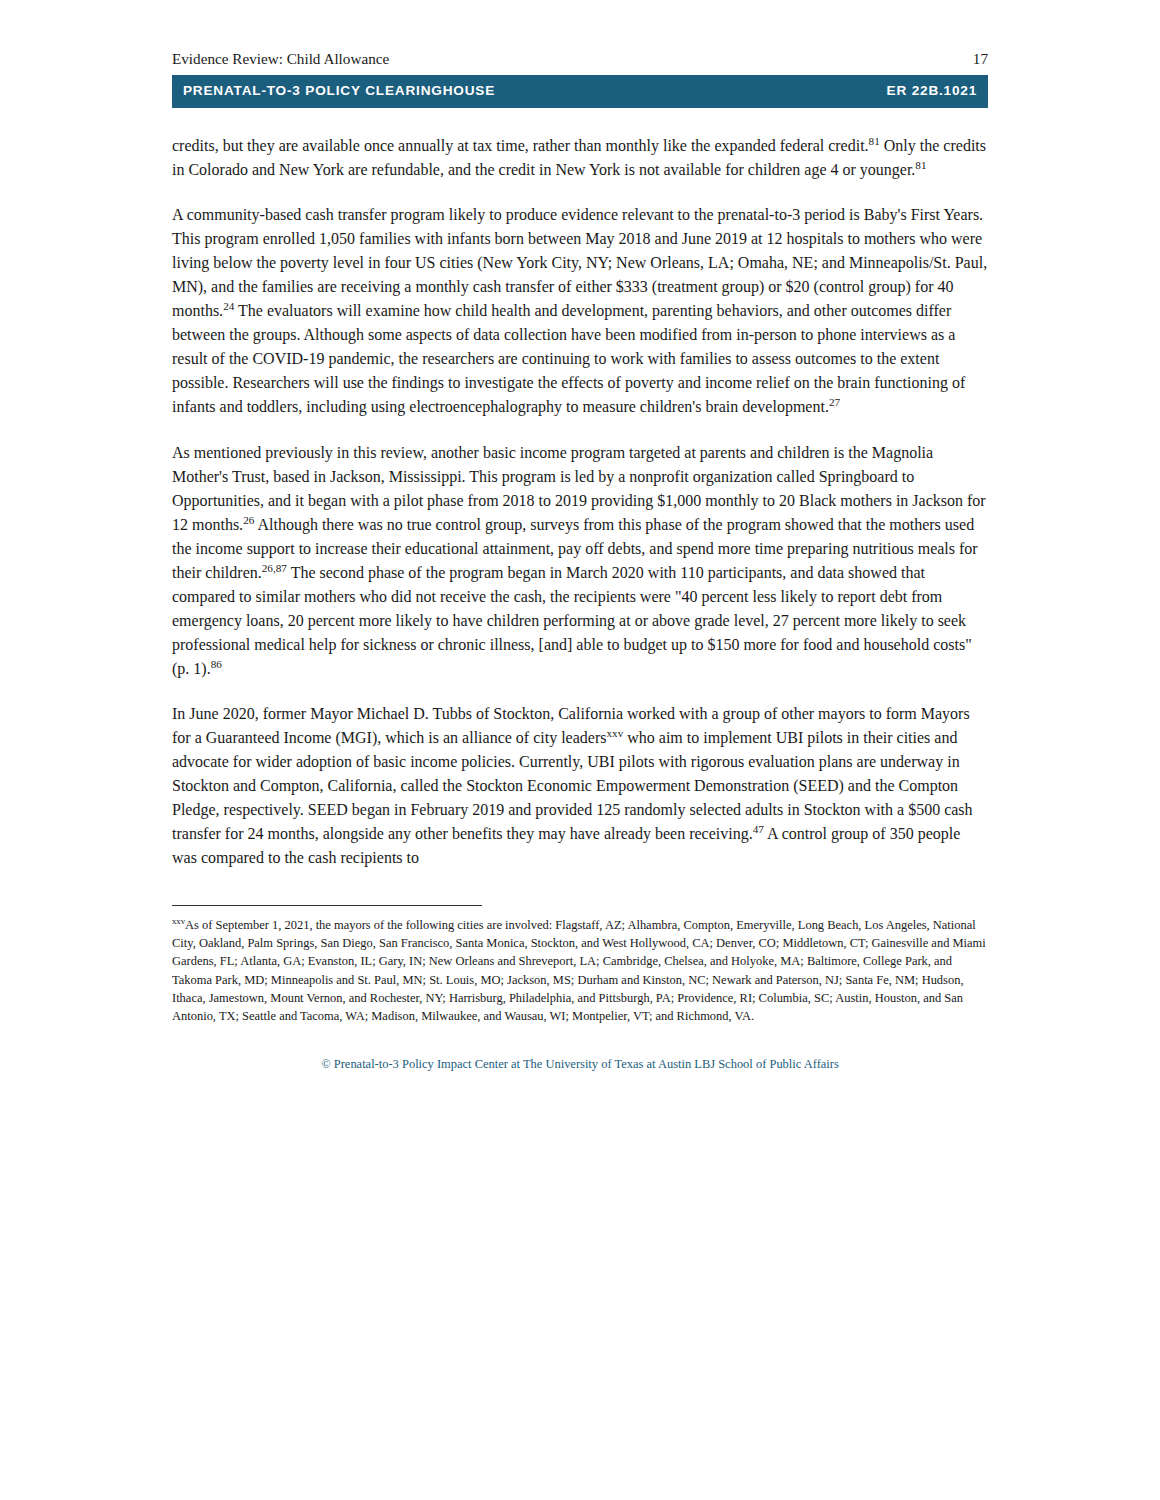Evidence Review: Child Allowance 17
PRENATAL-TO-3 POLICY CLEARINGHOUSE ER 22B.1021
credits, but they are available once annually at tax time, rather than monthly like the expanded federal credit.81 Only the credits in Colorado and New York are refundable, and the credit in New York is not available for children age 4 or younger.81
A community-based cash transfer program likely to produce evidence relevant to the prenatal-to-3 period is Baby's First Years. This program enrolled 1,050 families with infants born between May 2018 and June 2019 at 12 hospitals to mothers who were living below the poverty level in four US cities (New York City, NY; New Orleans, LA; Omaha, NE; and Minneapolis/St. Paul, MN), and the families are receiving a monthly cash transfer of either $333 (treatment group) or $20 (control group) for 40 months.24 The evaluators will examine how child health and development, parenting behaviors, and other outcomes differ between the groups. Although some aspects of data collection have been modified from in-person to phone interviews as a result of the COVID-19 pandemic, the researchers are continuing to work with families to assess outcomes to the extent possible. Researchers will use the findings to investigate the effects of poverty and income relief on the brain functioning of infants and toddlers, including using electroencephalography to measure children's brain development.27
As mentioned previously in this review, another basic income program targeted at parents and children is the Magnolia Mother's Trust, based in Jackson, Mississippi. This program is led by a nonprofit organization called Springboard to Opportunities, and it began with a pilot phase from 2018 to 2019 providing $1,000 monthly to 20 Black mothers in Jackson for 12 months.26 Although there was no true control group, surveys from this phase of the program showed that the mothers used the income support to increase their educational attainment, pay off debts, and spend more time preparing nutritious meals for their children.26,87 The second phase of the program began in March 2020 with 110 participants, and data showed that compared to similar mothers who did not receive the cash, the recipients were "40 percent less likely to report debt from emergency loans, 20 percent more likely to have children performing at or above grade level, 27 percent more likely to seek professional medical help for sickness or chronic illness, [and] able to budget up to $150 more for food and household costs" (p. 1).86
In June 2020, former Mayor Michael D. Tubbs of Stockton, California worked with a group of other mayors to form Mayors for a Guaranteed Income (MGI), which is an alliance of city leadersxxv who aim to implement UBI pilots in their cities and advocate for wider adoption of basic income policies. Currently, UBI pilots with rigorous evaluation plans are underway in Stockton and Compton, California, called the Stockton Economic Empowerment Demonstration (SEED) and the Compton Pledge, respectively. SEED began in February 2019 and provided 125 randomly selected adults in Stockton with a $500 cash transfer for 24 months, alongside any other benefits they may have already been receiving.47 A control group of 350 people was compared to the cash recipients to
xxvAs of September 1, 2021, the mayors of the following cities are involved: Flagstaff, AZ; Alhambra, Compton, Emeryville, Long Beach, Los Angeles, National City, Oakland, Palm Springs, San Diego, San Francisco, Santa Monica, Stockton, and West Hollywood, CA; Denver, CO; Middletown, CT; Gainesville and Miami Gardens, FL; Atlanta, GA; Evanston, IL; Gary, IN; New Orleans and Shreveport, LA; Cambridge, Chelsea, and Holyoke, MA; Baltimore, College Park, and Takoma Park, MD; Minneapolis and St. Paul, MN; St. Louis, MO; Jackson, MS; Durham and Kinston, NC; Newark and Paterson, NJ; Santa Fe, NM; Hudson, Ithaca, Jamestown, Mount Vernon, and Rochester, NY; Harrisburg, Philadelphia, and Pittsburgh, PA; Providence, RI; Columbia, SC; Austin, Houston, and San Antonio, TX; Seattle and Tacoma, WA; Madison, Milwaukee, and Wausau, WI; Montpelier, VT; and Richmond, VA.
© Prenatal-to-3 Policy Impact Center at The University of Texas at Austin LBJ School of Public Affairs